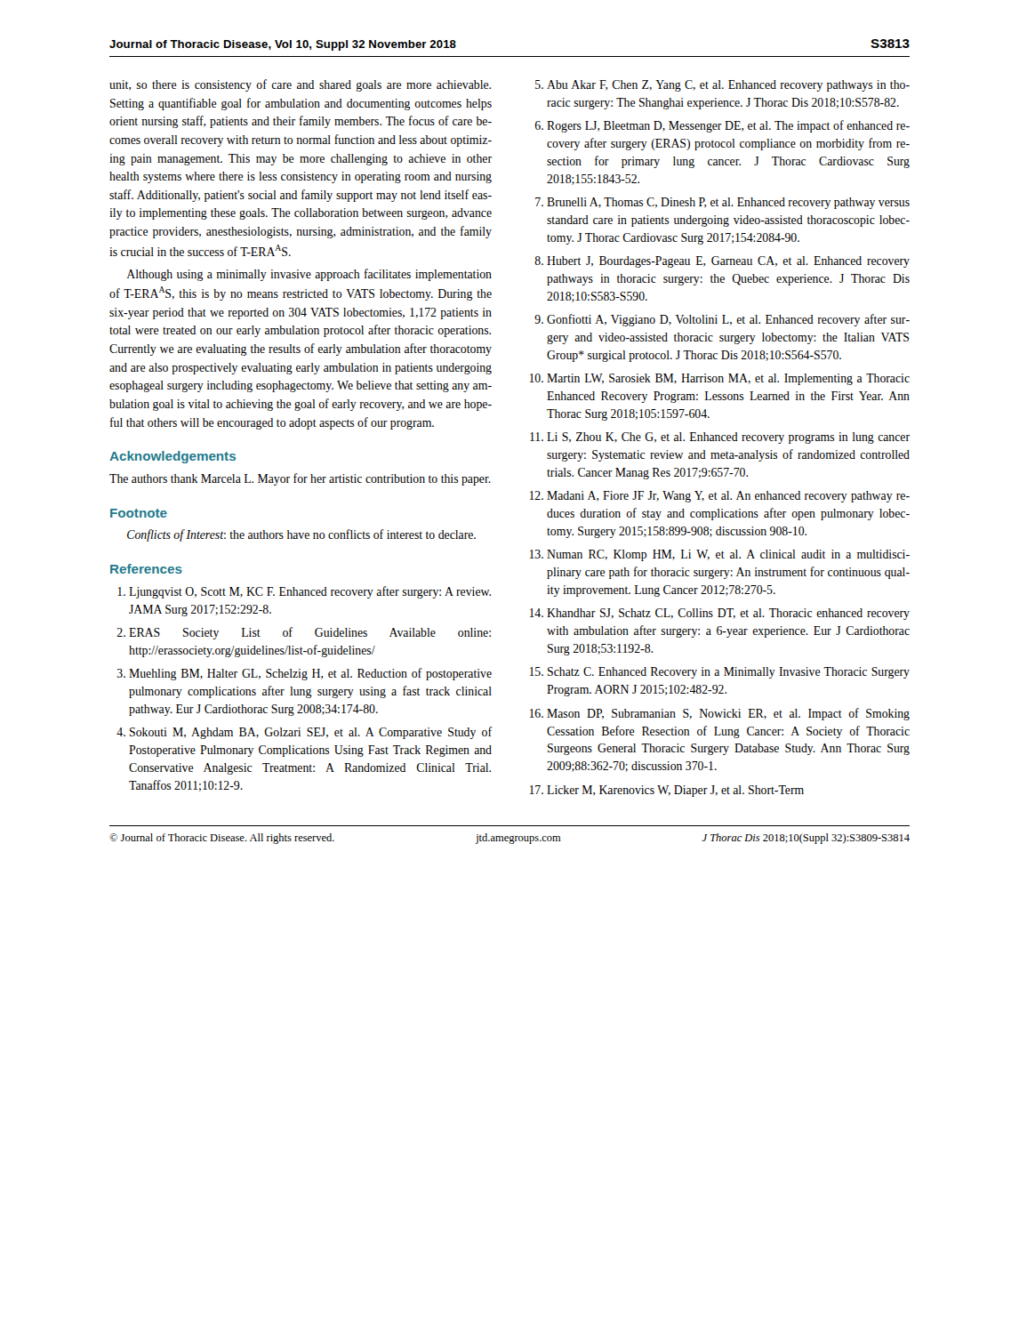Journal of Thoracic Disease, Vol 10, Suppl 32 November 2018 S3813
unit, so there is consistency of care and shared goals are more achievable. Setting a quantifiable goal for ambulation and documenting outcomes helps orient nursing staff, patients and their family members. The focus of care becomes overall recovery with return to normal function and less about optimizing pain management. This may be more challenging to achieve in other health systems where there is less consistency in operating room and nursing staff. Additionally, patient's social and family support may not lend itself easily to implementing these goals. The collaboration between surgeon, advance practice providers, anesthesiologists, nursing, administration, and the family is crucial in the success of T-ERAAS.
Although using a minimally invasive approach facilitates implementation of T-ERAAS, this is by no means restricted to VATS lobectomy. During the six-year period that we reported on 304 VATS lobectomies, 1,172 patients in total were treated on our early ambulation protocol after thoracic operations. Currently we are evaluating the results of early ambulation after thoracotomy and are also prospectively evaluating early ambulation in patients undergoing esophageal surgery including esophagectomy. We believe that setting any ambulation goal is vital to achieving the goal of early recovery, and we are hopeful that others will be encouraged to adopt aspects of our program.
Acknowledgements
The authors thank Marcela L. Mayor for her artistic contribution to this paper.
Footnote
Conflicts of Interest: the authors have no conflicts of interest to declare.
References
Ljungqvist O, Scott M, KC F. Enhanced recovery after surgery: A review. JAMA Surg 2017;152:292-8.
ERAS Society List of Guidelines Available online: http://erassociety.org/guidelines/list-of-guidelines/
Muehling BM, Halter GL, Schelzig H, et al. Reduction of postoperative pulmonary complications after lung surgery using a fast track clinical pathway. Eur J Cardiothorac Surg 2008;34:174-80.
Sokouti M, Aghdam BA, Golzari SEJ, et al. A Comparative Study of Postoperative Pulmonary Complications Using Fast Track Regimen and Conservative Analgesic Treatment: A Randomized Clinical Trial. Tanaffos 2011;10:12-9.
Abu Akar F, Chen Z, Yang C, et al. Enhanced recovery pathways in thoracic surgery: The Shanghai experience. J Thorac Dis 2018;10:S578-82.
Rogers LJ, Bleetman D, Messenger DE, et al. The impact of enhanced recovery after surgery (ERAS) protocol compliance on morbidity from resection for primary lung cancer. J Thorac Cardiovasc Surg 2018;155:1843-52.
Brunelli A, Thomas C, Dinesh P, et al. Enhanced recovery pathway versus standard care in patients undergoing video-assisted thoracoscopic lobectomy. J Thorac Cardiovasc Surg 2017;154:2084-90.
Hubert J, Bourdages-Pageau E, Garneau CA, et al. Enhanced recovery pathways in thoracic surgery: the Quebec experience. J Thorac Dis 2018;10:S583-S590.
Gonfiotti A, Viggiano D, Voltolini L, et al. Enhanced recovery after surgery and video-assisted thoracic surgery lobectomy: the Italian VATS Group* surgical protocol. J Thorac Dis 2018;10:S564-S570.
Martin LW, Sarosiek BM, Harrison MA, et al. Implementing a Thoracic Enhanced Recovery Program: Lessons Learned in the First Year. Ann Thorac Surg 2018;105:1597-604.
Li S, Zhou K, Che G, et al. Enhanced recovery programs in lung cancer surgery: Systematic review and meta-analysis of randomized controlled trials. Cancer Manag Res 2017;9:657-70.
Madani A, Fiore JF Jr, Wang Y, et al. An enhanced recovery pathway reduces duration of stay and complications after open pulmonary lobectomy. Surgery 2015;158:899-908; discussion 908-10.
Numan RC, Klomp HM, Li W, et al. A clinical audit in a multidisciplinary care path for thoracic surgery: An instrument for continuous quality improvement. Lung Cancer 2012;78:270-5.
Khandhar SJ, Schatz CL, Collins DT, et al. Thoracic enhanced recovery with ambulation after surgery: a 6-year experience. Eur J Cardiothorac Surg 2018;53:1192-8.
Schatz C. Enhanced Recovery in a Minimally Invasive Thoracic Surgery Program. AORN J 2015;102:482-92.
Mason DP, Subramanian S, Nowicki ER, et al. Impact of Smoking Cessation Before Resection of Lung Cancer: A Society of Thoracic Surgeons General Thoracic Surgery Database Study. Ann Thorac Surg 2009;88:362-70; discussion 370-1.
Licker M, Karenovics W, Diaper J, et al. Short-Term
© Journal of Thoracic Disease. All rights reserved. jtd.amegroups.com J Thorac Dis 2018;10(Suppl 32):S3809-S3814